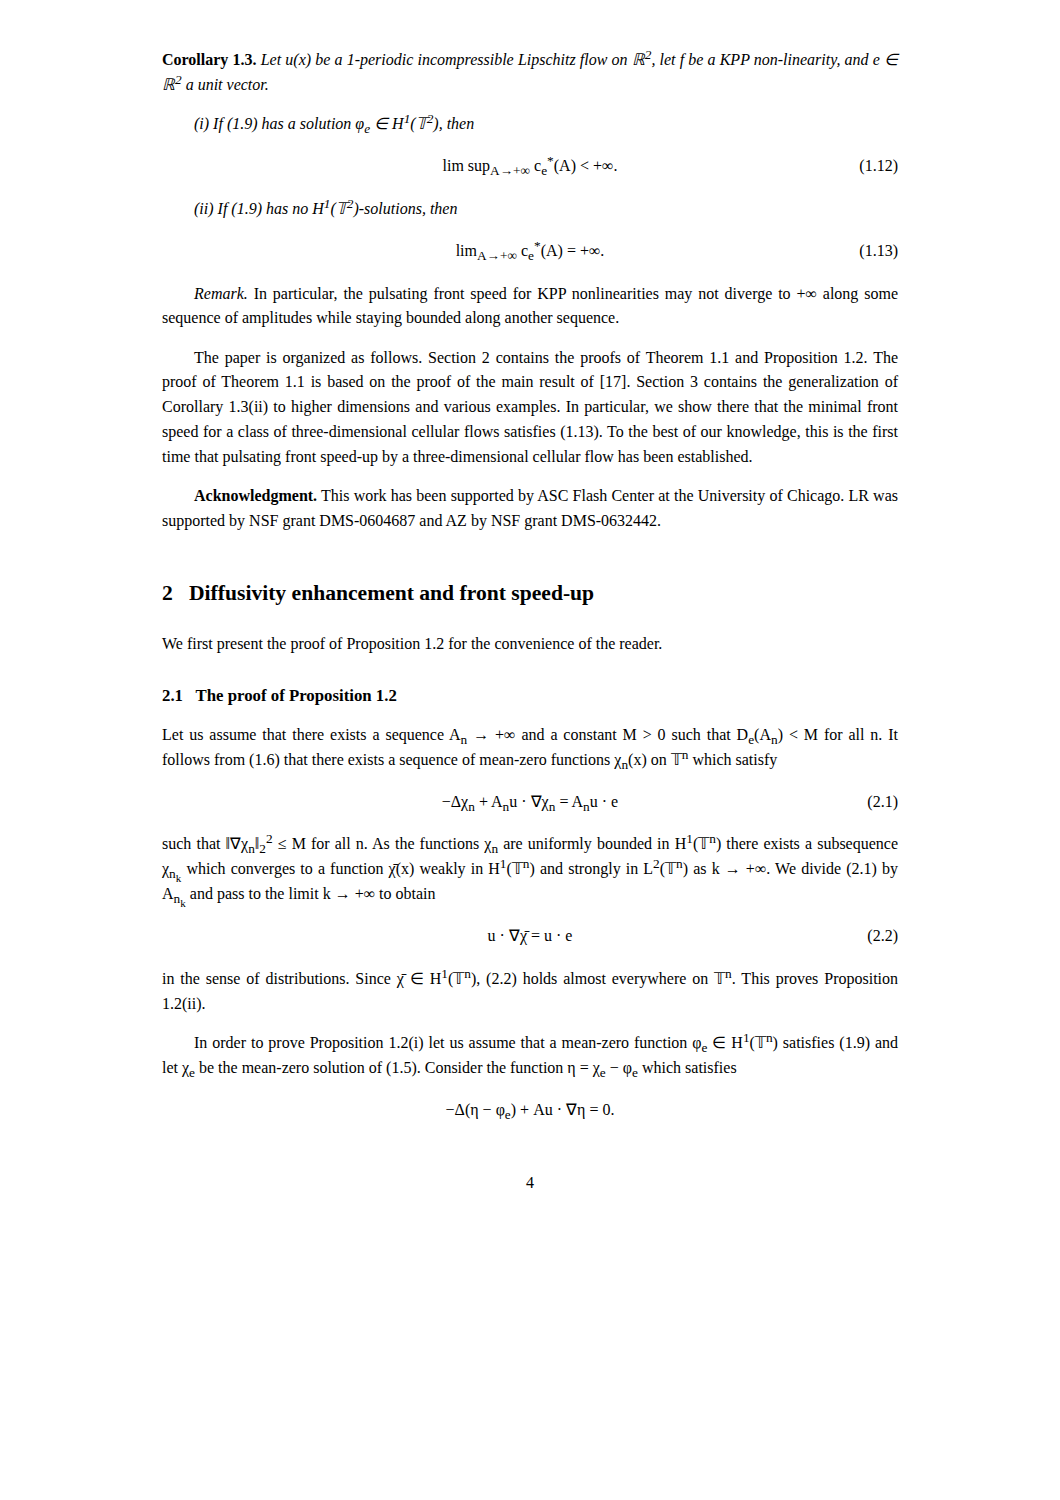Corollary 1.3. Let u(x) be a 1-periodic incompressible Lipschitz flow on ℝ2, let f be a KPP non-linearity, and e ∈ ℝ2 a unit vector.
(i) If (1.9) has a solution φe ∈ H1(𝕋2), then
lim supA→+∞ ce*(A) < +∞.
(1.12)
(ii) If (1.9) has no H1(𝕋2)-solutions, then
limA→+∞ ce*(A) = +∞.
(1.13)
Remark. In particular, the pulsating front speed for KPP nonlinearities may not diverge to +∞ along some sequence of amplitudes while staying bounded along another sequence.
The paper is organized as follows. Section 2 contains the proofs of Theorem 1.1 and Proposition 1.2. The proof of Theorem 1.1 is based on the proof of the main result of [17]. Section 3 contains the generalization of Corollary 1.3(ii) to higher dimensions and various examples. In particular, we show there that the minimal front speed for a class of three-dimensional cellular flows satisfies (1.13). To the best of our knowledge, this is the first time that pulsating front speed-up by a three-dimensional cellular flow has been established.
Acknowledgment. This work has been supported by ASC Flash Center at the University of Chicago. LR was supported by NSF grant DMS-0604687 and AZ by NSF grant DMS-0632442.
2 Diffusivity enhancement and front speed-up
We first present the proof of Proposition 1.2 for the convenience of the reader.
2.1 The proof of Proposition 1.2
Let us assume that there exists a sequence An → +∞ and a constant M > 0 such that De(An) < M for all n. It follows from (1.6) that there exists a sequence of mean-zero functions χn(x) on 𝕋n which satisfy
−Δχn + Anu · ∇χn = Anu · e
(2.1)
such that ‖∇χn‖22 ≤ M for all n. As the functions χn are uniformly bounded in H1(𝕋n) there exists a subsequence χnk which converges to a function χ̄(x) weakly in H1(𝕋n) and strongly in L2(𝕋n) as k → +∞. We divide (2.1) by Ank and pass to the limit k → +∞ to obtain
u · ∇χ̄ = u · e
(2.2)
in the sense of distributions. Since χ̄ ∈ H1(𝕋n), (2.2) holds almost everywhere on 𝕋n. This proves Proposition 1.2(ii).
In order to prove Proposition 1.2(i) let us assume that a mean-zero function φe ∈ H1(𝕋n) satisfies (1.9) and let χe be the mean-zero solution of (1.5). Consider the function η = χe − φe which satisfies
−Δ(η − φe) + Au · ∇η = 0.
4